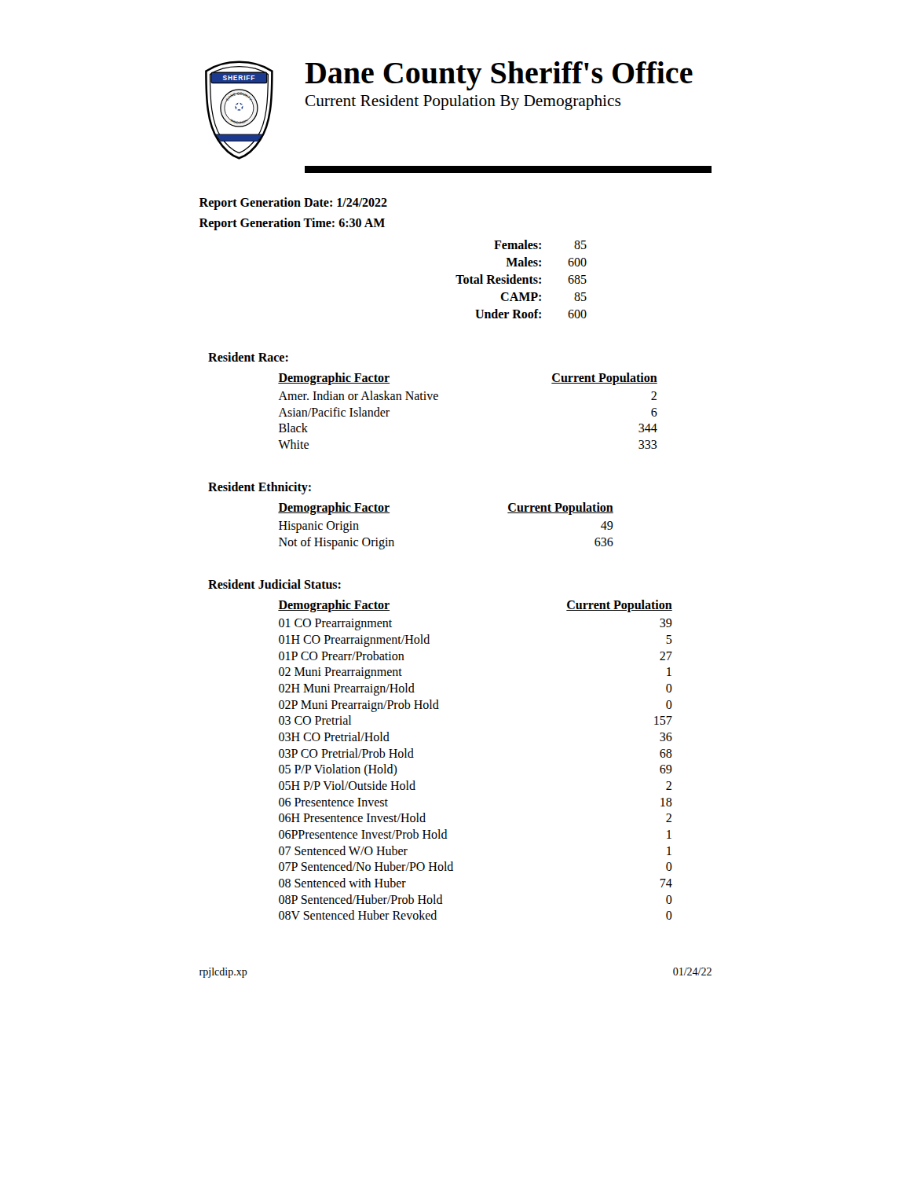SHERIFF DANE COUNTY WISCONSIN
Dane County Sheriff's Office
Current Resident Population By Demographics
Report Generation Date: 1/24/2022
Report Generation Time: 6:30 AM
| Females: | 85 | |
| Males: | 600 | |
| Total Residents: | 685 | |
| CAMP: | 85 | |
| Under Roof: | 600 | |
Resident Race:
| Demographic Factor | Current Population |
| --- | --- |
| Amer. Indian or Alaskan Native | 2 |
| Asian/Pacific Islander | 6 |
| Black | 344 |
| White | 333 |
Resident Ethnicity:
| Demographic Factor | Current Population |
| --- | --- |
| Hispanic Origin | 49 |
| Not of Hispanic Origin | 636 |
Resident Judicial Status:
| Demographic Factor | Current Population |
| --- | --- |
| 01 CO Prearraignment | 39 |
| 01H CO Prearraignment/Hold | 5 |
| 01P CO Prearr/Probation | 27 |
| 02 Muni Prearraignment | 1 |
| 02H Muni Prearraign/Hold | 0 |
| 02P Muni Prearraign/Prob Hold | 0 |
| 03 CO Pretrial | 157 |
| 03H CO Pretrial/Hold | 36 |
| 03P CO Pretrial/Prob Hold | 68 |
| 05 P/P Violation (Hold) | 69 |
| 05H P/P Viol/Outside Hold | 2 |
| 06 Presentence Invest | 18 |
| 06H Presentence Invest/Hold | 2 |
| 06PPresentence Invest/Prob Hold | 1 |
| 07 Sentenced W/O Huber | 1 |
| 07P Sentenced/No Huber/PO Hold | 0 |
| 08 Sentenced with Huber | 74 |
| 08P Sentenced/Huber/Prob Hold | 0 |
| 08V Sentenced Huber Revoked | 0 |
rpjlcdip.xp 01/24/22